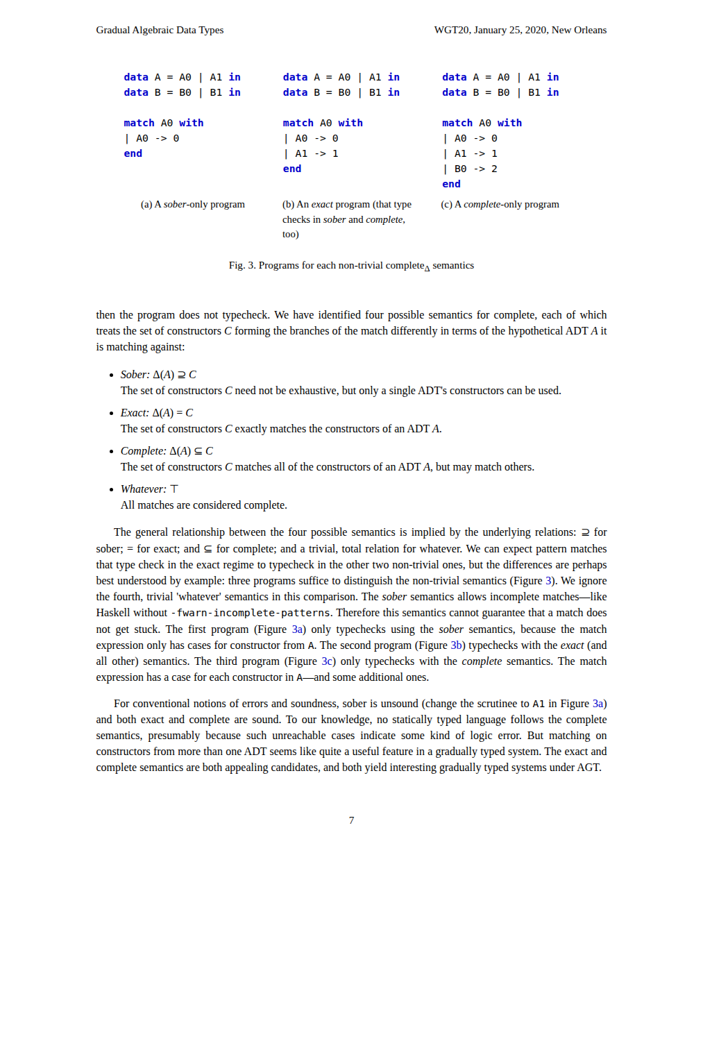Gradual Algebraic Data Types WGT20, January 25, 2020, New Orleans
data A = A0 | A1 in
data B = B0 | B1 in

match A0 with
| A0 -> 0
end
data A = A0 | A1 in
data B = B0 | B1 in

match A0 with
| A0 -> 0
| A1 -> 1
end
data A = A0 | A1 in
data B = B0 | B1 in

match A0 with
| A0 -> 0
| A1 -> 1
| B0 -> 2
end
(a) A sober-only program
(b) An exact program (that type checks in sober and complete, too)
(c) A complete-only program
Fig. 3. Programs for each non-trivial completeΔ semantics
then the program does not typecheck. We have identified four possible semantics for complete, each of which treats the set of constructors C forming the branches of the match differently in terms of the hypothetical ADT A it is matching against:
Sober: Δ(A) ⊇ C
The set of constructors C need not be exhaustive, but only a single ADT's constructors can be used.
Exact: Δ(A) = C
The set of constructors C exactly matches the constructors of an ADT A.
Complete: Δ(A) ⊆ C
The set of constructors C matches all of the constructors of an ADT A, but may match others.
Whatever: ⊤
All matches are considered complete.
The general relationship between the four possible semantics is implied by the underlying relations: ⊇ for sober; = for exact; and ⊆ for complete; and a trivial, total relation for whatever. We can expect pattern matches that type check in the exact regime to typecheck in the other two non-trivial ones, but the differences are perhaps best understood by example: three programs suffice to distinguish the non-trivial semantics (Figure 3). We ignore the fourth, trivial 'whatever' semantics in this comparison. The sober semantics allows incomplete matches—like Haskell without -fwarn-incomplete-patterns. Therefore this semantics cannot guarantee that a match does not get stuck. The first program (Figure 3a) only typechecks using the sober semantics, because the match expression only has cases for constructor from A. The second program (Figure 3b) typechecks with the exact (and all other) semantics. The third program (Figure 3c) only typechecks with the complete semantics. The match expression has a case for each constructor in A—and some additional ones.
For conventional notions of errors and soundness, sober is unsound (change the scrutinee to A1 in Figure 3a) and both exact and complete are sound. To our knowledge, no statically typed language follows the complete semantics, presumably because such unreachable cases indicate some kind of logic error. But matching on constructors from more than one ADT seems like quite a useful feature in a gradually typed system. The exact and complete semantics are both appealing candidates, and both yield interesting gradually typed systems under AGT.
7